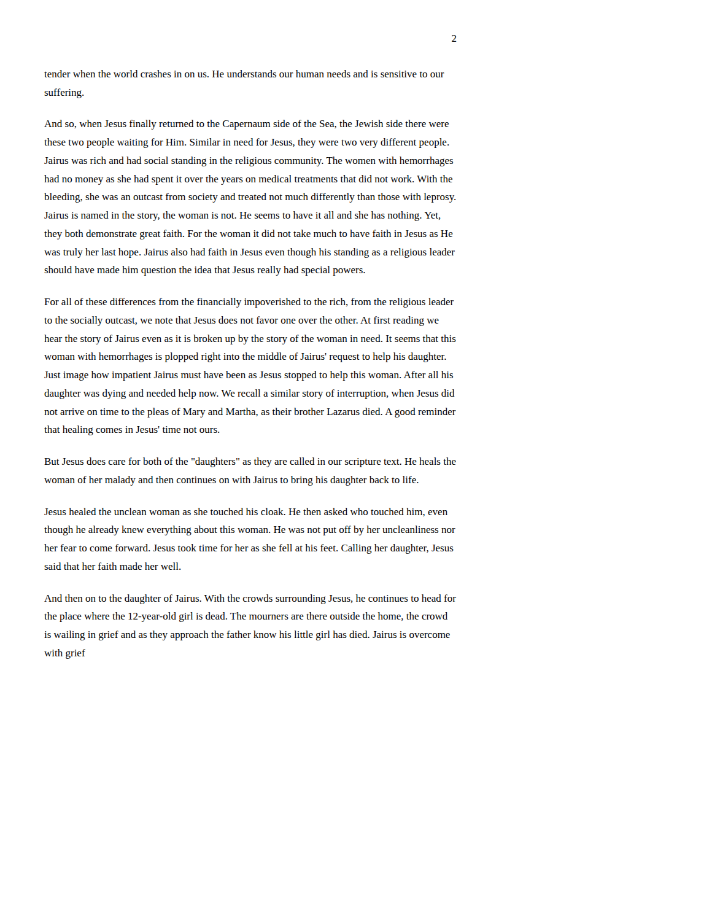2
tender when the world crashes in on us. He understands our human needs and is sensitive to our suffering.
And so, when Jesus finally returned to the Capernaum side of the Sea, the Jewish side there were these two people waiting for Him. Similar in need for Jesus, they were two very different people. Jairus was rich and had social standing in the religious community. The women with hemorrhages had no money as she had spent it over the years on medical treatments that did not work. With the bleeding, she was an outcast from society and treated not much differently than those with leprosy. Jairus is named in the story, the woman is not. He seems to have it all and she has nothing. Yet, they both demonstrate great faith. For the woman it did not take much to have faith in Jesus as He was truly her last hope. Jairus also had faith in Jesus even though his standing as a religious leader should have made him question the idea that Jesus really had special powers.
For all of these differences from the financially impoverished to the rich, from the religious leader to the socially outcast, we note that Jesus does not favor one over the other. At first reading we hear the story of Jairus even as it is broken up by the story of the woman in need. It seems that this woman with hemorrhages is plopped right into the middle of Jairus' request to help his daughter. Just image how impatient Jairus must have been as Jesus stopped to help this woman. After all his daughter was dying and needed help now. We recall a similar story of interruption, when Jesus did not arrive on time to the pleas of Mary and Martha, as their brother Lazarus died. A good reminder that healing comes in Jesus' time not ours.
But Jesus does care for both of the "daughters" as they are called in our scripture text. He heals the woman of her malady and then continues on with Jairus to bring his daughter back to life.
Jesus healed the unclean woman as she touched his cloak. He then asked who touched him, even though he already knew everything about this woman. He was not put off by her uncleanliness nor her fear to come forward. Jesus took time for her as she fell at his feet. Calling her daughter, Jesus said that her faith made her well.
And then on to the daughter of Jairus. With the crowds surrounding Jesus, he continues to head for the place where the 12-year-old girl is dead. The mourners are there outside the home, the crowd is wailing in grief and as they approach the father know his little girl has died. Jairus is overcome with grief